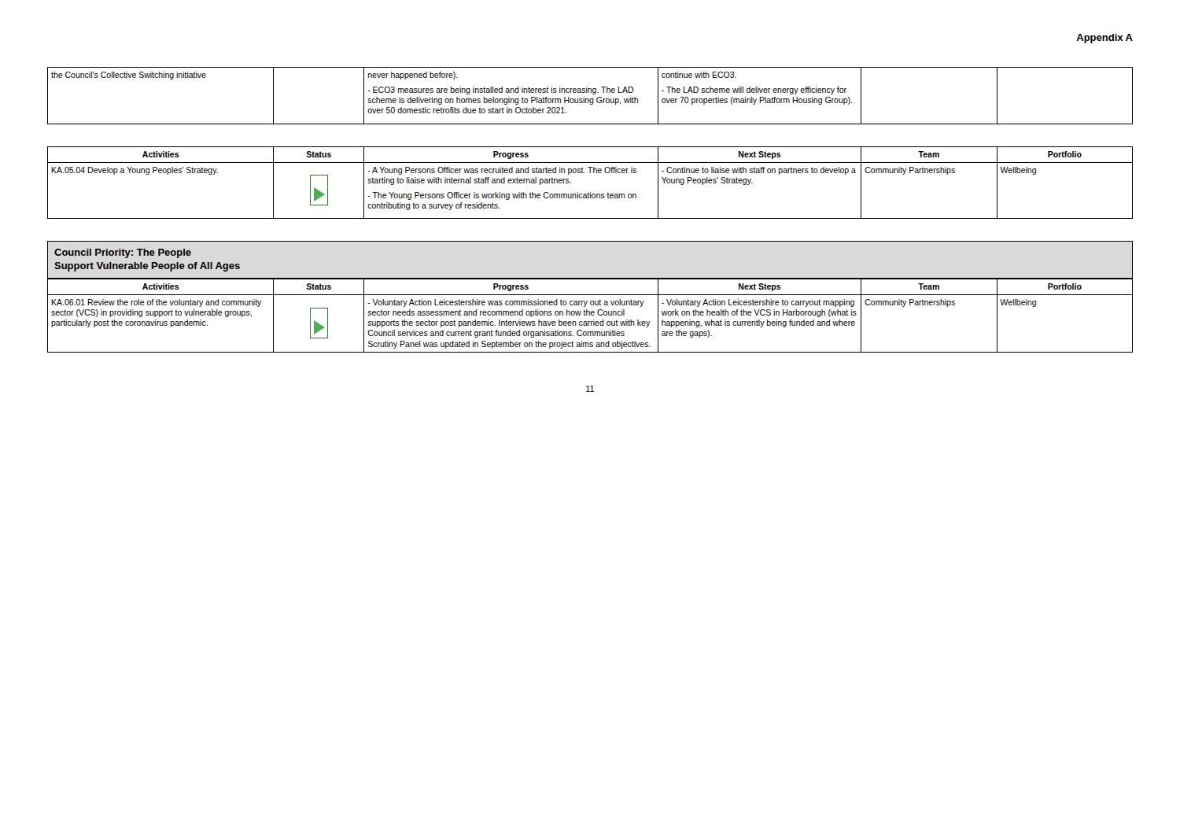Appendix A
| the Council's Collective Switching initiative | | never happened before). - ECO3 measures are being installed and interest is increasing. The LAD scheme is delivering on homes belonging to Platform Housing Group, with over 50 domestic retrofits due to start in October 2021. | continue with ECO3. - The LAD scheme will deliver energy efficiency for over 70 properties (mainly Platform Housing Group). | | |
| Activities | Status | Progress | Next Steps | Team | Portfolio |
| --- | --- | --- | --- | --- | --- |
| KA.05.04 Develop a Young Peoples' Strategy. | | - A Young Persons Officer was recruited and started in post. The Officer is starting to liaise with internal staff and external partners. - The Young Persons Officer is working with the Communications team on contributing to a survey of residents. | - Continue to liaise with staff on partners to develop a Young Peoples' Strategy. | Community Partnerships | Wellbeing |
Council Priority: The People
Support Vulnerable People of All Ages
| Activities | Status | Progress | Next Steps | Team | Portfolio |
| --- | --- | --- | --- | --- | --- |
| KA.06.01 Review the role of the voluntary and community sector (VCS) in providing support to vulnerable groups, particularly post the coronavirus pandemic. | | - Voluntary Action Leicestershire was commissioned to carry out a voluntary sector needs assessment and recommend options on how the Council supports the sector post pandemic. Interviews have been carried out with key Council services and current grant funded organisations. Communities Scrutiny Panel was updated in September on the project aims and objectives. | - Voluntary Action Leicestershire to carryout mapping work on the health of the VCS in Harborough (what is happening, what is currently being funded and where are the gaps). | Community Partnerships | Wellbeing |
11